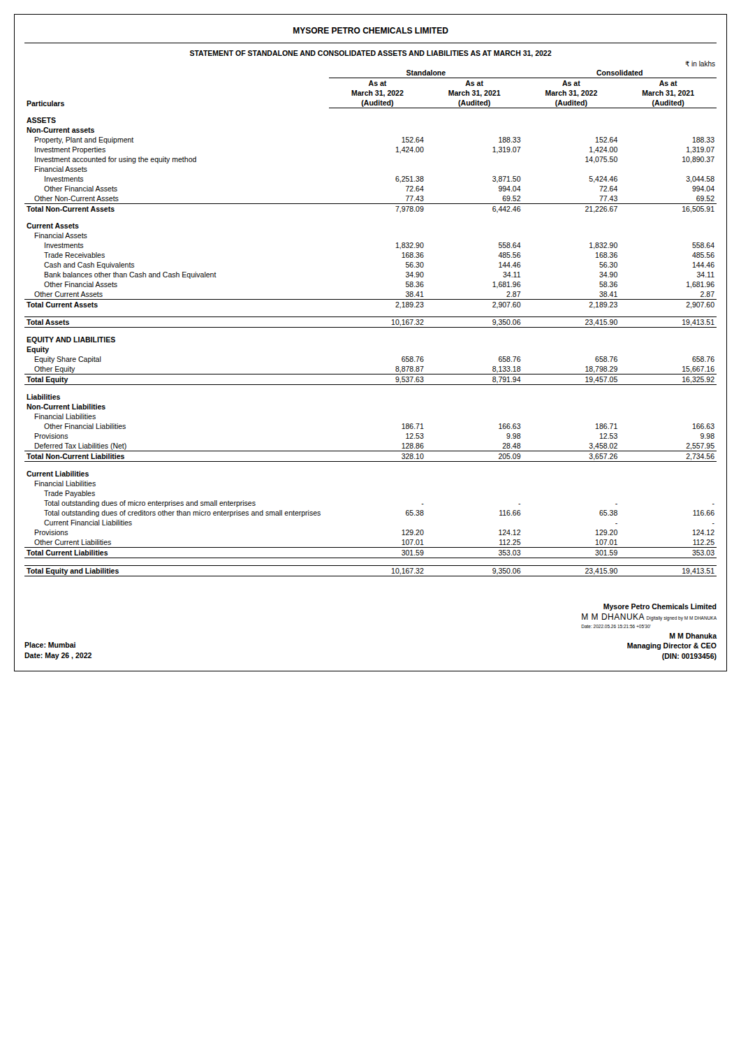MYSORE PETRO CHEMICALS LIMITED
STATEMENT OF STANDALONE AND CONSOLIDATED ASSETS AND LIABILITIES AS AT MARCH 31, 2022
₹ in lakhs
| | Standalone | Consolidated |
| --- | --- | --- |
| Particulars | As at | As at | As at | As at |
| March 31, 2022 | March 31, 2021 | March 31, 2022 | March 31, 2021 |
| (Audited) | (Audited) | (Audited) | (Audited) |
| ASSETS | | | | |
| Non-Current assets | | | | |
| Property, Plant and Equipment | 152.64 | 188.33 | 152.64 | 188.33 |
| Investment Properties | 1,424.00 | 1,319.07 | 1,424.00 | 1,319.07 |
| Investment accounted for using the equity method | | | 14,075.50 | 10,890.37 |
| Financial Assets | | | | |
| Investments | 6,251.38 | 3,871.50 | 5,424.46 | 3,044.58 |
| Other Financial Assets | 72.64 | 994.04 | 72.64 | 994.04 |
| Other Non-Current Assets | 77.43 | 69.52 | 77.43 | 69.52 |
| Total Non-Current Assets | 7,978.09 | 6,442.46 | 21,226.67 | 16,505.91 |
| Current Assets | | | | |
| Financial Assets | | | | |
| Investments | 1,832.90 | 558.64 | 1,832.90 | 558.64 |
| Trade Receivables | 168.36 | 485.56 | 168.36 | 485.56 |
| Cash and Cash Equivalents | 56.30 | 144.46 | 56.30 | 144.46 |
| Bank balances other than Cash and Cash Equivalent | 34.90 | 34.11 | 34.90 | 34.11 |
| Other Financial Assets | 58.36 | 1,681.96 | 58.36 | 1,681.96 |
| Other Current Assets | 38.41 | 2.87 | 38.41 | 2.87 |
| Total Current Assets | 2,189.23 | 2,907.60 | 2,189.23 | 2,907.60 |
| Total Assets | 10,167.32 | 9,350.06 | 23,415.90 | 19,413.51 |
| EQUITY AND LIABILITIES | | | | |
| Equity | | | | |
| Equity Share Capital | 658.76 | 658.76 | 658.76 | 658.76 |
| Other Equity | 8,878.87 | 8,133.18 | 18,798.29 | 15,667.16 |
| Total Equity | 9,537.63 | 8,791.94 | 19,457.05 | 16,325.92 |
| Liabilities | | | | |
| Non-Current Liabilities | | | | |
| Financial Liabilities | | | | |
| Other Financial Liabilities | 186.71 | 166.63 | 186.71 | 166.63 |
| Provisions | 12.53 | 9.98 | 12.53 | 9.98 |
| Deferred Tax Liabilities (Net) | 128.86 | 28.48 | 3,458.02 | 2,557.95 |
| Total Non-Current Liabilities | 328.10 | 205.09 | 3,657.26 | 2,734.56 |
| Current Liabilities | | | | |
| Financial Liabilities | | | | |
| Trade Payables | | | | |
| Total outstanding dues of micro enterprises and small enterprises | - | - | - | - |
| Total outstanding dues of creditors other than micro enterprises and small enterprises | 65.38 | 116.66 | 65.38 | 116.66 |
| Current Financial Liabilities | | | - | - |
| Provisions | 129.20 | 124.12 | 129.20 | 124.12 |
| Other Current Liabilities | 107.01 | 112.25 | 107.01 | 112.25 |
| Total Current Liabilities | 301.59 | 353.03 | 301.59 | 353.03 |
| Total Equity and Liabilities | 10,167.32 | 9,350.06 | 23,415.90 | 19,413.51 |
Place: Mumbai
Date: May 26 , 2022
Mysore Petro Chemicals Limited
M M DHANUKA Digitally signed by M M DHANUKA
Date: 2022.05.26 15:21:56 +05'30'
M M Dhanuka
Managing Director & CEO
(DIN: 00193456)